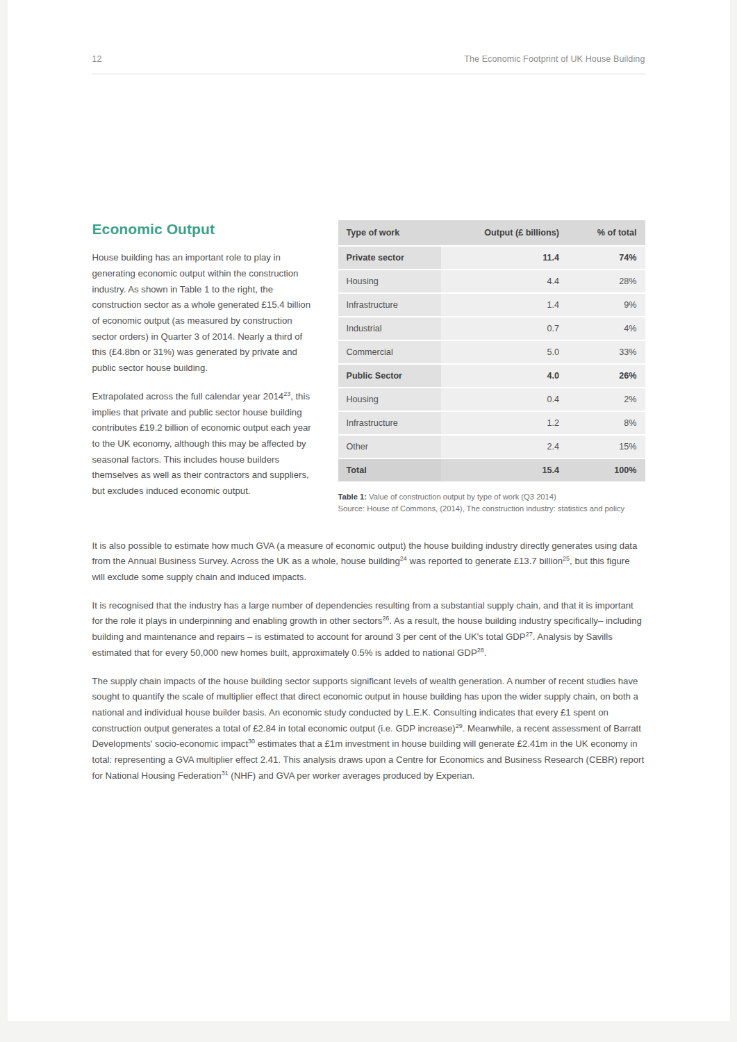12 The Economic Footprint of UK House Building
Economic Output
House building has an important role to play in generating economic output within the construction industry. As shown in Table 1 to the right, the construction sector as a whole generated £15.4 billion of economic output (as measured by construction sector orders) in Quarter 3 of 2014. Nearly a third of this (£4.8bn or 31%) was generated by private and public sector house building.
Extrapolated across the full calendar year 201423, this implies that private and public sector house building contributes £19.2 billion of economic output each year to the UK economy, although this may be affected by seasonal factors. This includes house builders themselves as well as their contractors and suppliers, but excludes induced economic output.
| Type of work | Output (£ billions) | % of total |
| --- | --- | --- |
| Private sector | 11.4 | 74% |
| Housing | 4.4 | 28% |
| Infrastructure | 1.4 | 9% |
| Industrial | 0.7 | 4% |
| Commercial | 5.0 | 33% |
| Public Sector | 4.0 | 26% |
| Housing | 0.4 | 2% |
| Infrastructure | 1.2 | 8% |
| Other | 2.4 | 15% |
| Total | 15.4 | 100% |
Table 1: Value of construction output by type of work (Q3 2014)
Source: House of Commons, (2014), The construction industry: statistics and policy
It is also possible to estimate how much GVA (a measure of economic output) the house building industry directly generates using data from the Annual Business Survey. Across the UK as a whole, house building24 was reported to generate £13.7 billion25, but this figure will exclude some supply chain and induced impacts.
It is recognised that the industry has a large number of dependencies resulting from a substantial supply chain, and that it is important for the role it plays in underpinning and enabling growth in other sectors26. As a result, the house building industry specifically– including building and maintenance and repairs – is estimated to account for around 3 per cent of the UK's total GDP27. Analysis by Savills estimated that for every 50,000 new homes built, approximately 0.5% is added to national GDP28.
The supply chain impacts of the house building sector supports significant levels of wealth generation. A number of recent studies have sought to quantify the scale of multiplier effect that direct economic output in house building has upon the wider supply chain, on both a national and individual house builder basis. An economic study conducted by L.E.K. Consulting indicates that every £1 spent on construction output generates a total of £2.84 in total economic output (i.e. GDP increase)29. Meanwhile, a recent assessment of Barratt Developments' socio-economic impact30 estimates that a £1m investment in house building will generate £2.41m in the UK economy in total: representing a GVA multiplier effect 2.41. This analysis draws upon a Centre for Economics and Business Research (CEBR) report for National Housing Federation31 (NHF) and GVA per worker averages produced by Experian.